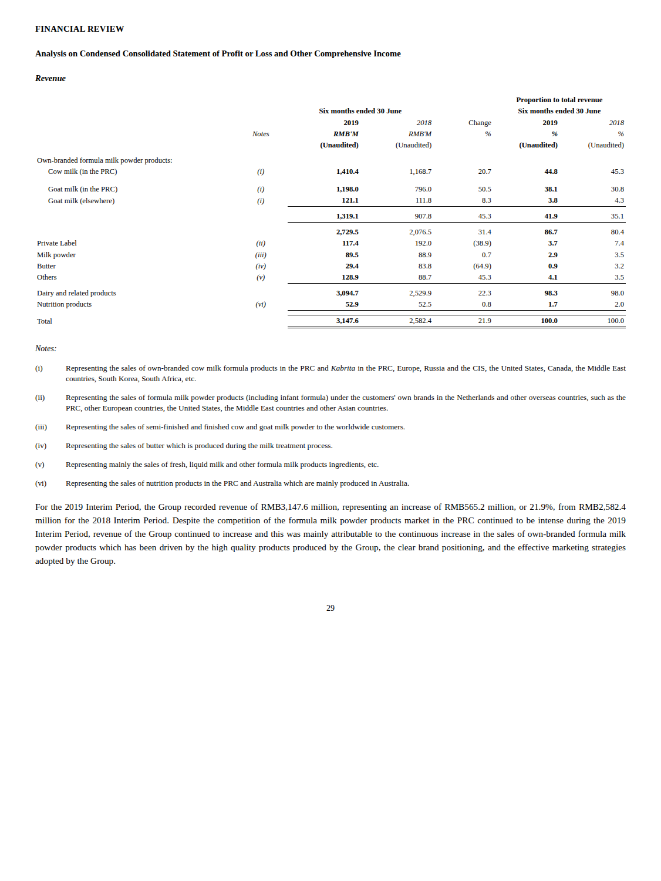FINANCIAL REVIEW
Analysis on Condensed Consolidated Statement of Profit or Loss and Other Comprehensive Income
Revenue
| | | | | Proportion to total revenue |
| | | Six months ended 30 June | | Six months ended 30 June |
| | | 2019 | 2018 | Change | 2019 | 2018 |
| | Notes | RMB'M | RMB'M | % | % | % |
| | | (Unaudited) | (Unaudited) | | (Unaudited) | (Unaudited) |
| Own-branded formula milk powder products: | | | | | | |
| Cow milk (in the PRC) | (i) | 1,410.4 | 1,168.7 | 20.7 | 44.8 | 45.3 |
| Goat milk (in the PRC) | (i) | 1,198.0 | 796.0 | 50.5 | 38.1 | 30.8 |
| Goat milk (elsewhere) | (i) | 121.1 | 111.8 | 8.3 | 3.8 | 4.3 |
| | | 1,319.1 | 907.8 | 45.3 | 41.9 | 35.1 |
| | | 2,729.5 | 2,076.5 | 31.4 | 86.7 | 80.4 |
| Private Label | (ii) | 117.4 | 192.0 | (38.9) | 3.7 | 7.4 |
| Milk powder | (iii) | 89.5 | 88.9 | 0.7 | 2.9 | 3.5 |
| Butter | (iv) | 29.4 | 83.8 | (64.9) | 0.9 | 3.2 |
| Others | (v) | 128.9 | 88.7 | 45.3 | 4.1 | 3.5 |
| Dairy and related products | | 3,094.7 | 2,529.9 | 22.3 | 98.3 | 98.0 |
| Nutrition products | (vi) | 52.9 | 52.5 | 0.8 | 1.7 | 2.0 |
| Total | | 3,147.6 | 2,582.4 | 21.9 | 100.0 | 100.0 |
Notes:
(i)
Representing the sales of own-branded cow milk formula products in the PRC and Kabrita in the PRC, Europe, Russia and the CIS, the United States, Canada, the Middle East countries, South Korea, South Africa, etc.
(ii)
Representing the sales of formula milk powder products (including infant formula) under the customers' own brands in the Netherlands and other overseas countries, such as the PRC, other European countries, the United States, the Middle East countries and other Asian countries.
(iii)
Representing the sales of semi-finished and finished cow and goat milk powder to the worldwide customers.
(iv)
Representing the sales of butter which is produced during the milk treatment process.
(v)
Representing mainly the sales of fresh, liquid milk and other formula milk products ingredients, etc.
(vi)
Representing the sales of nutrition products in the PRC and Australia which are mainly produced in Australia.
For the 2019 Interim Period, the Group recorded revenue of RMB3,147.6 million, representing an increase of RMB565.2 million, or 21.9%, from RMB2,582.4 million for the 2018 Interim Period. Despite the competition of the formula milk powder products market in the PRC continued to be intense during the 2019 Interim Period, revenue of the Group continued to increase and this was mainly attributable to the continuous increase in the sales of own-branded formula milk powder products which has been driven by the high quality products produced by the Group, the clear brand positioning, and the effective marketing strategies adopted by the Group.
29